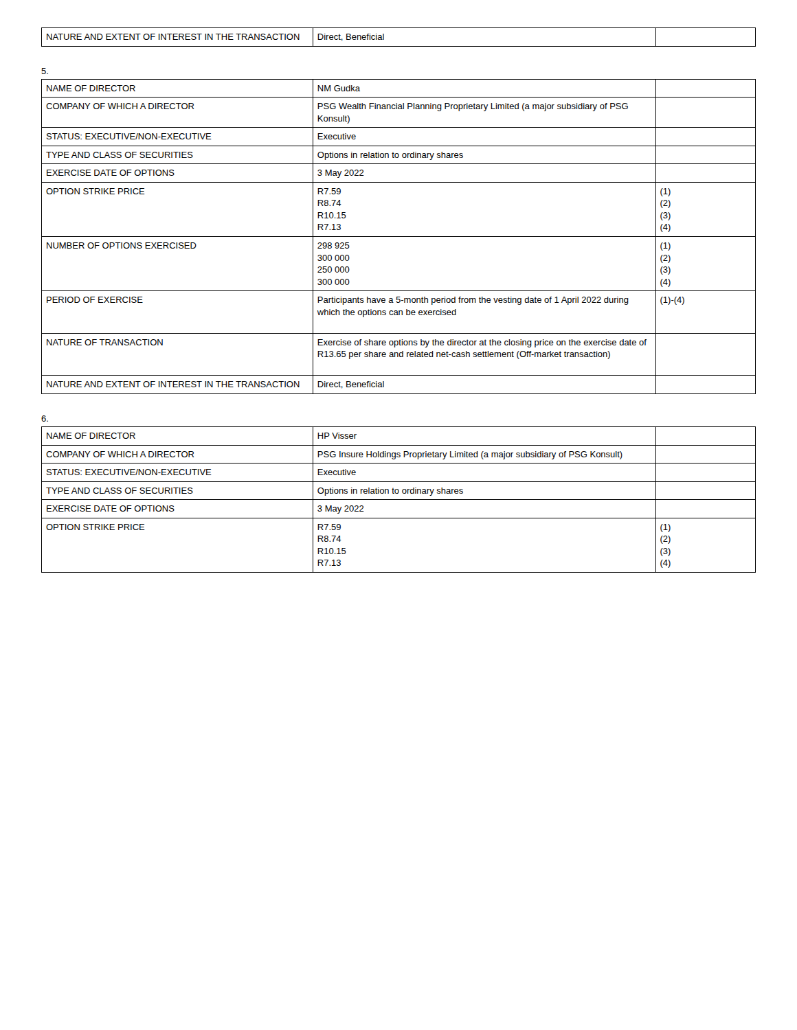| NATURE AND EXTENT OF INTEREST IN THE TRANSACTION | Direct, Beneficial | |
5.
| NAME OF DIRECTOR | NM Gudka | |
| COMPANY OF WHICH A DIRECTOR | PSG Wealth Financial Planning Proprietary Limited (a major subsidiary of PSG Konsult) | |
| STATUS: EXECUTIVE/NON-EXECUTIVE | Executive | |
| TYPE AND CLASS OF SECURITIES | Options in relation to ordinary shares | |
| EXERCISE DATE OF OPTIONS | 3 May 2022 | |
| OPTION STRIKE PRICE | R7.59 R8.74 R10.15 R7.13 | (1) (2) (3) (4) |
| NUMBER OF OPTIONS EXERCISED | 298 925 300 000 250 000 300 000 | (1) (2) (3) (4) |
| PERIOD OF EXERCISE | Participants have a 5-month period from the vesting date of 1 April 2022 during which the options can be exercised | (1)-(4) |
| NATURE OF TRANSACTION | Exercise of share options by the director at the closing price on the exercise date of R13.65 per share and related net-cash settlement (Off-market transaction) | |
| NATURE AND EXTENT OF INTEREST IN THE TRANSACTION | Direct, Beneficial | |
6.
| NAME OF DIRECTOR | HP Visser | |
| COMPANY OF WHICH A DIRECTOR | PSG Insure Holdings Proprietary Limited (a major subsidiary of PSG Konsult) | |
| STATUS: EXECUTIVE/NON-EXECUTIVE | Executive | |
| TYPE AND CLASS OF SECURITIES | Options in relation to ordinary shares | |
| EXERCISE DATE OF OPTIONS | 3 May 2022 | |
| OPTION STRIKE PRICE | R7.59 R8.74 R10.15 R7.13 | (1) (2) (3) (4) |